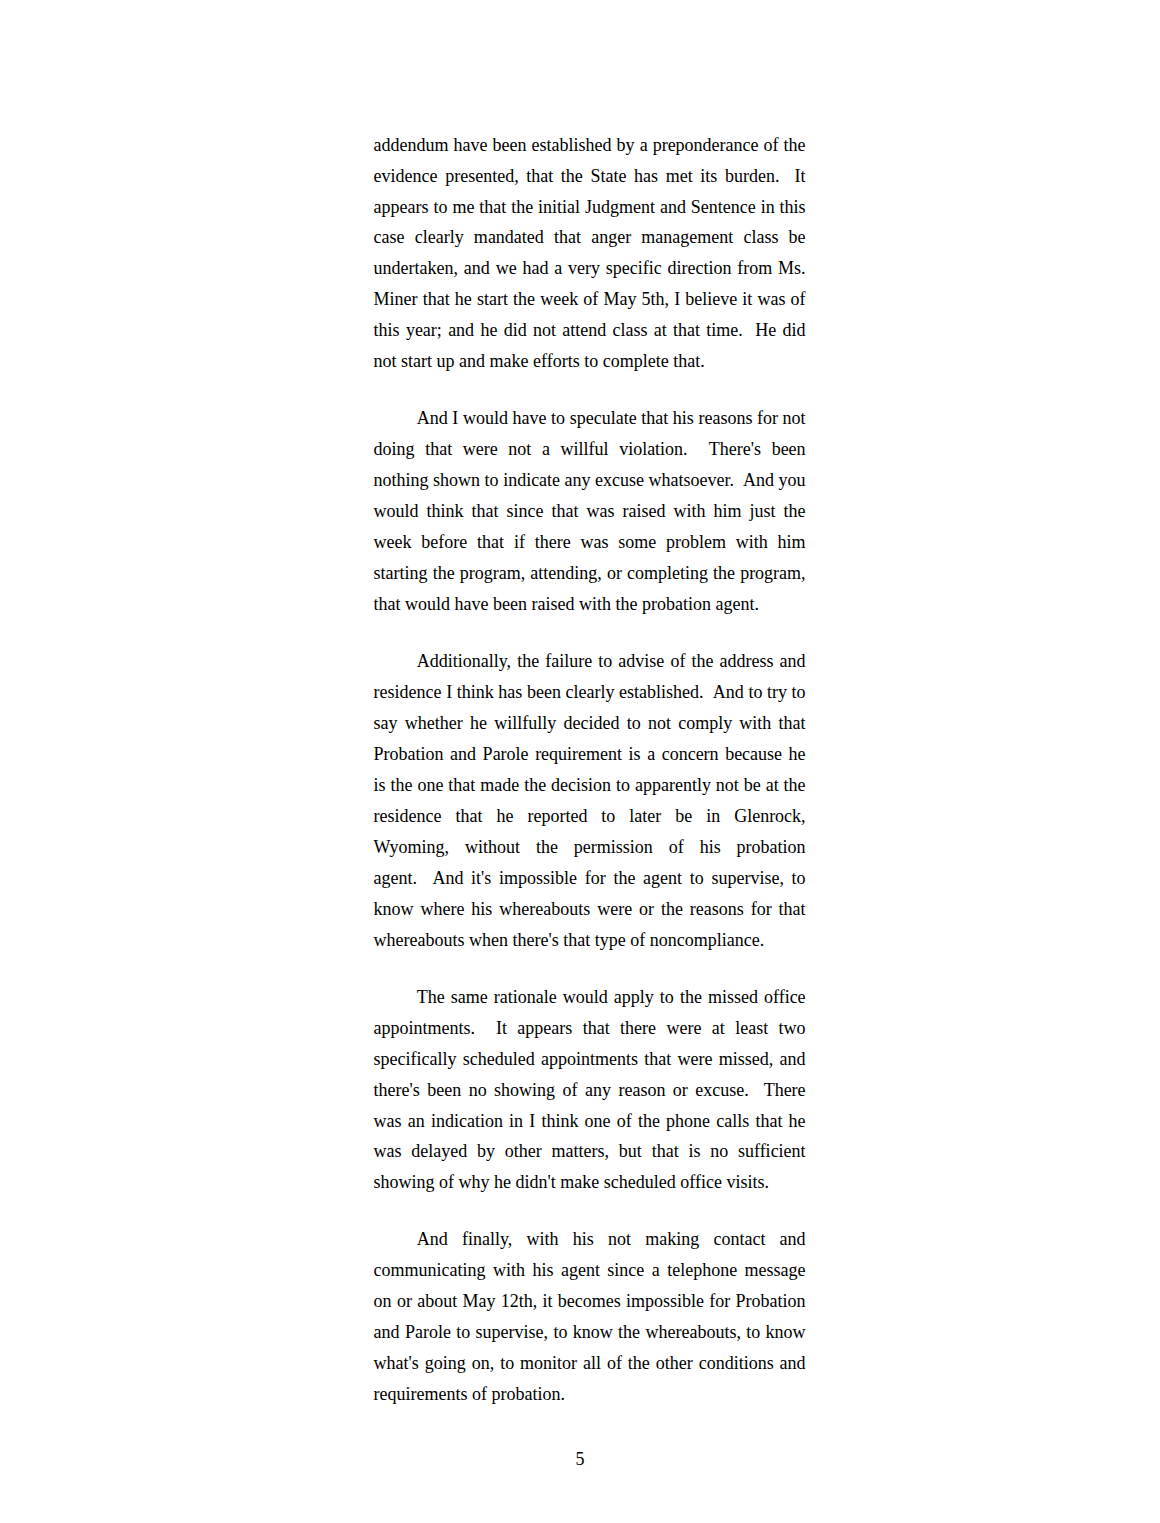addendum have been established by a preponderance of the evidence presented, that the State has met its burden. It appears to me that the initial Judgment and Sentence in this case clearly mandated that anger management class be undertaken, and we had a very specific direction from Ms. Miner that he start the week of May 5th, I believe it was of this year; and he did not attend class at that time. He did not start up and make efforts to complete that.
And I would have to speculate that his reasons for not doing that were not a willful violation. There's been nothing shown to indicate any excuse whatsoever. And you would think that since that was raised with him just the week before that if there was some problem with him starting the program, attending, or completing the program, that would have been raised with the probation agent.
Additionally, the failure to advise of the address and residence I think has been clearly established. And to try to say whether he willfully decided to not comply with that Probation and Parole requirement is a concern because he is the one that made the decision to apparently not be at the residence that he reported to later be in Glenrock, Wyoming, without the permission of his probation agent. And it's impossible for the agent to supervise, to know where his whereabouts were or the reasons for that whereabouts when there's that type of noncompliance.
The same rationale would apply to the missed office appointments. It appears that there were at least two specifically scheduled appointments that were missed, and there's been no showing of any reason or excuse. There was an indication in I think one of the phone calls that he was delayed by other matters, but that is no sufficient showing of why he didn't make scheduled office visits.
And finally, with his not making contact and communicating with his agent since a telephone message on or about May 12th, it becomes impossible for Probation and Parole to supervise, to know the whereabouts, to know what's going on, to monitor all of the other conditions and requirements of probation.
5